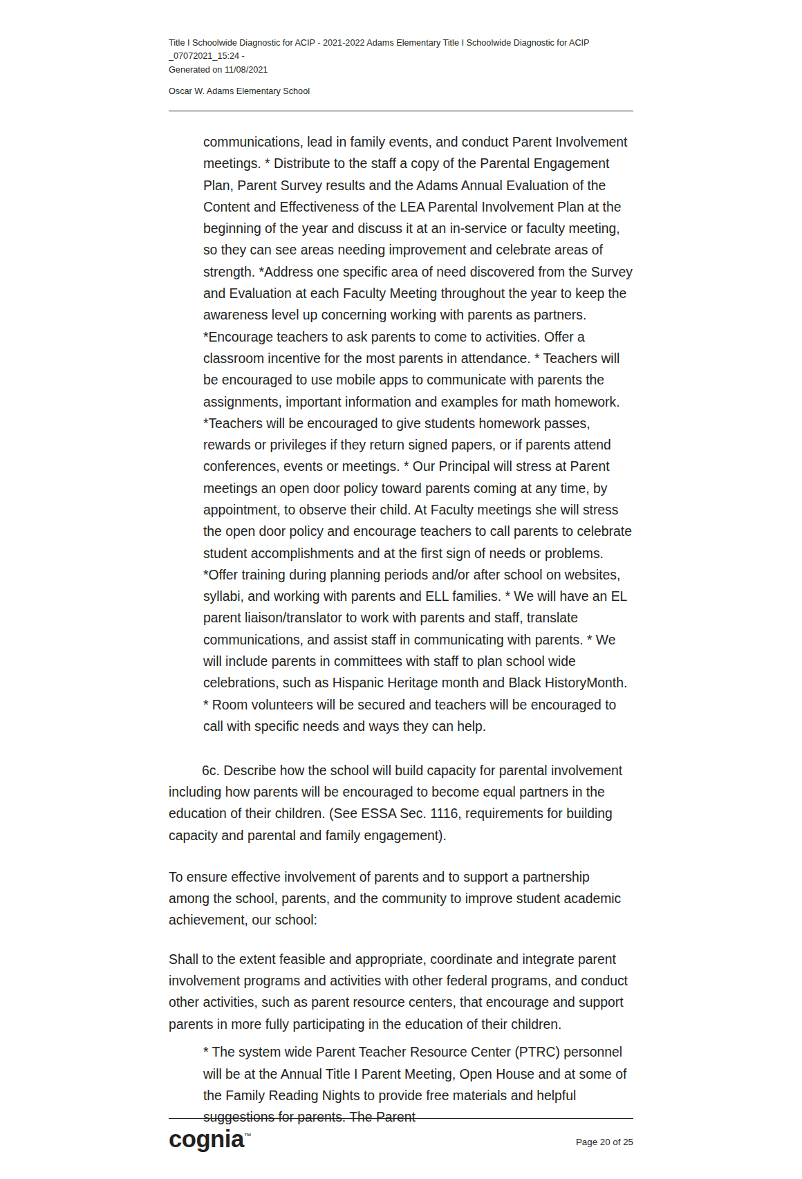Title I Schoolwide Diagnostic for ACIP - 2021-2022 Adams Elementary Title I Schoolwide Diagnostic for ACIP _07072021_15:24 - Generated on 11/08/2021 Oscar W. Adams Elementary School
communications, lead in family events, and conduct Parent Involvement meetings. * Distribute to the staff a copy of the Parental Engagement Plan, Parent Survey results and the Adams Annual Evaluation of the Content and Effectiveness of the LEA Parental Involvement Plan at the beginning of the year and discuss it at an in-service or faculty meeting, so they can see areas needing improvement and celebrate areas of strength. *Address one specific area of need discovered from the Survey and Evaluation at each Faculty Meeting throughout the year to keep the awareness level up concerning working with parents as partners. *Encourage teachers to ask parents to come to activities. Offer a classroom incentive for the most parents in attendance. * Teachers will be encouraged to use mobile apps to communicate with parents the assignments, important information and examples for math homework. *Teachers will be encouraged to give students homework passes, rewards or privileges if they return signed papers, or if parents attend conferences, events or meetings. * Our Principal will stress at Parent meetings an open door policy toward parents coming at any time, by appointment, to observe their child. At Faculty meetings she will stress the open door policy and encourage teachers to call parents to celebrate student accomplishments and at the first sign of needs or problems. *Offer training during planning periods and/or after school on websites, syllabi, and working with parents and ELL families. * We will have an EL parent liaison/translator to work with parents and staff, translate communications, and assist staff in communicating with parents. * We will include parents in committees with staff to plan school wide celebrations, such as Hispanic Heritage month and Black HistoryMonth. * Room volunteers will be secured and teachers will be encouraged to call with specific needs and ways they can help.
6c. Describe how the school will build capacity for parental involvement including how parents will be encouraged to become equal partners in the education of their children. (See ESSA Sec. 1116, requirements for building capacity and parental and family engagement).
To ensure effective involvement of parents and to support a partnership among the school, parents, and the community to improve student academic achievement, our school:
Shall to the extent feasible and appropriate, coordinate and integrate parent involvement programs and activities with other federal programs, and conduct other activities, such as parent resource centers, that encourage and support parents in more fully participating in the education of their children.
* The system wide Parent Teacher Resource Center (PTRC) personnel will be at the Annual Title I Parent Meeting, Open House and at some of the Family Reading Nights to provide free materials and helpful suggestions for parents. The Parent
cognia™
Page 20 of 25